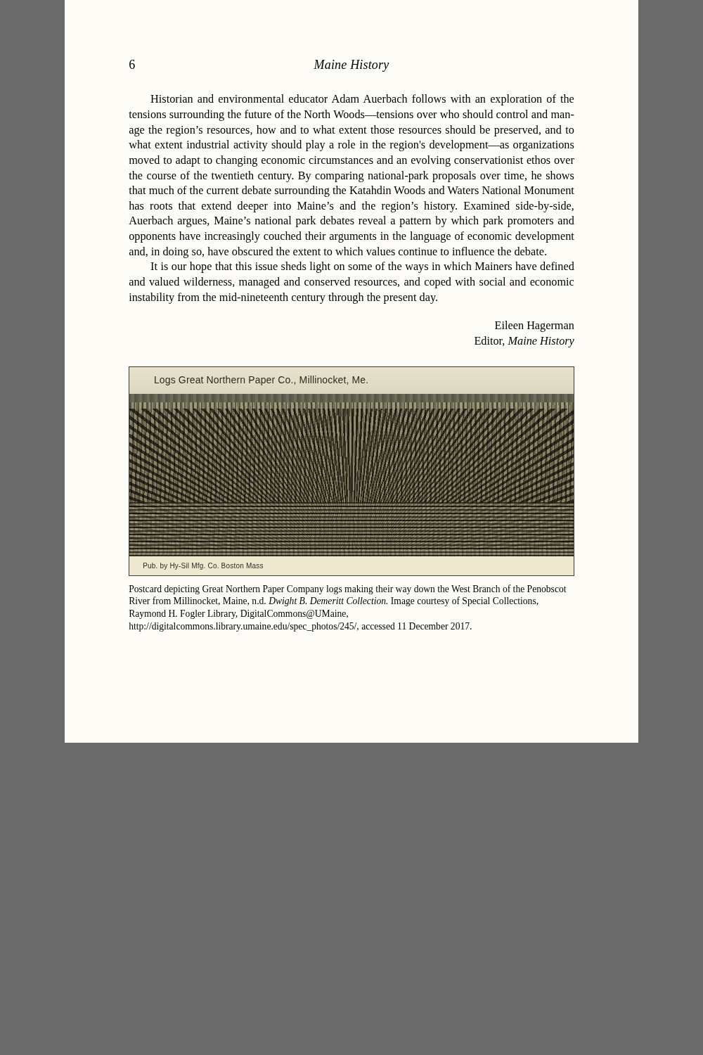6
Maine History
Historian and environmental educator Adam Auerbach follows with an exploration of the tensions surrounding the future of the North Woods—tensions over who should control and manage the region’s resources, how and to what extent those resources should be preserved, and to what extent industrial activity should play a role in the region's development—as organizations moved to adapt to changing economic circumstances and an evolving conservationist ethos over the course of the twentieth century. By comparing national-park proposals over time, he shows that much of the current debate surrounding the Katahdin Woods and Waters National Monument has roots that extend deeper into Maine’s and the region’s history. Examined side-by-side, Auerbach argues, Maine’s national park debates reveal a pattern by which park promoters and opponents have increasingly couched their arguments in the language of economic development and, in doing so, have obscured the extent to which values continue to influence the debate.
It is our hope that this issue sheds light on some of the ways in which Mainers have defined and valued wilderness, managed and conserved resources, and coped with social and economic instability from the mid-nineteenth century through the present day.
Eileen Hagerman
Editor, Maine History
Logs Great Northern Paper Co., Millinocket, Me.
Pub. by Hy-Sil Mfg. Co. Boston Mass
Postcard depicting Great Northern Paper Company logs making their way down the West Branch of the Penobscot River from Millinocket, Maine, n.d. Dwight B. Demeritt Collection. Image courtesy of Special Collections, Raymond H. Fogler Library, DigitalCommons@UMaine, http://digitalcommons.library.umaine.edu/spec_photos/245/, accessed 11 December 2017.